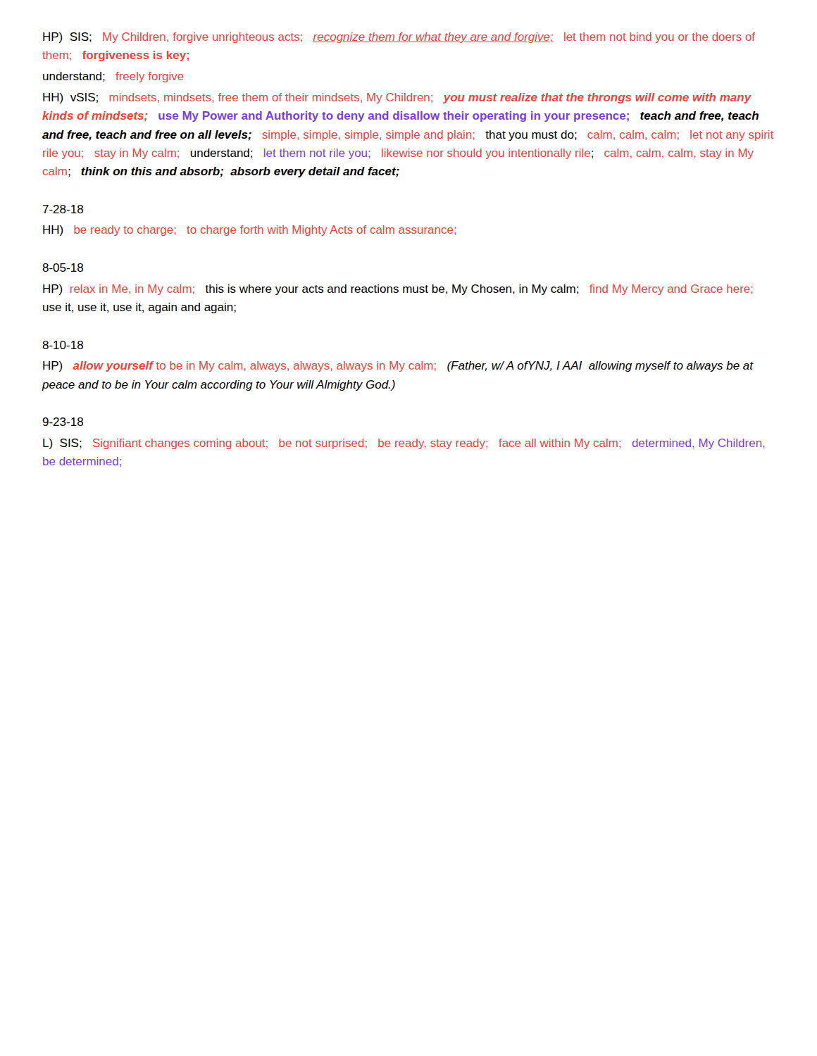HP) SIS; My Children, forgive unrighteous acts; recognize them for what they are and forgive; let them not bind you or the doers of them; forgiveness is key;
understand; freely forgive
HH) vSIS; mindsets, mindsets, free them of their mindsets, My Children; you must realize that the throngs will come with many kinds of mindsets; use My Power and Authority to deny and disallow their operating in your presence; teach and free, teach and free, teach and free on all levels; simple, simple, simple, simple and plain; that you must do; calm, calm, calm; let not any spirit rile you; stay in My calm; understand; let them not rile you; likewise nor should you intentionally rile; calm, calm, calm, stay in My calm; think on this and absorb; absorb every detail and facet;
7-28-18
HH) be ready to charge; to charge forth with Mighty Acts of calm assurance;
8-05-18
HP) relax in Me, in My calm; this is where your acts and reactions must be, My Chosen, in My calm; find My Mercy and Grace here; use it, use it, use it, again and again;
8-10-18
HP) allow yourself to be in My calm, always, always, always in My calm; (Father, w/ A ofYNJ, I AAI allowing myself to always be at peace and to be in Your calm according to Your will Almighty God.)
9-23-18
L) SIS; Signifiant changes coming about; be not surprised; be ready, stay ready; face all within My calm; determined, My Children, be determined;